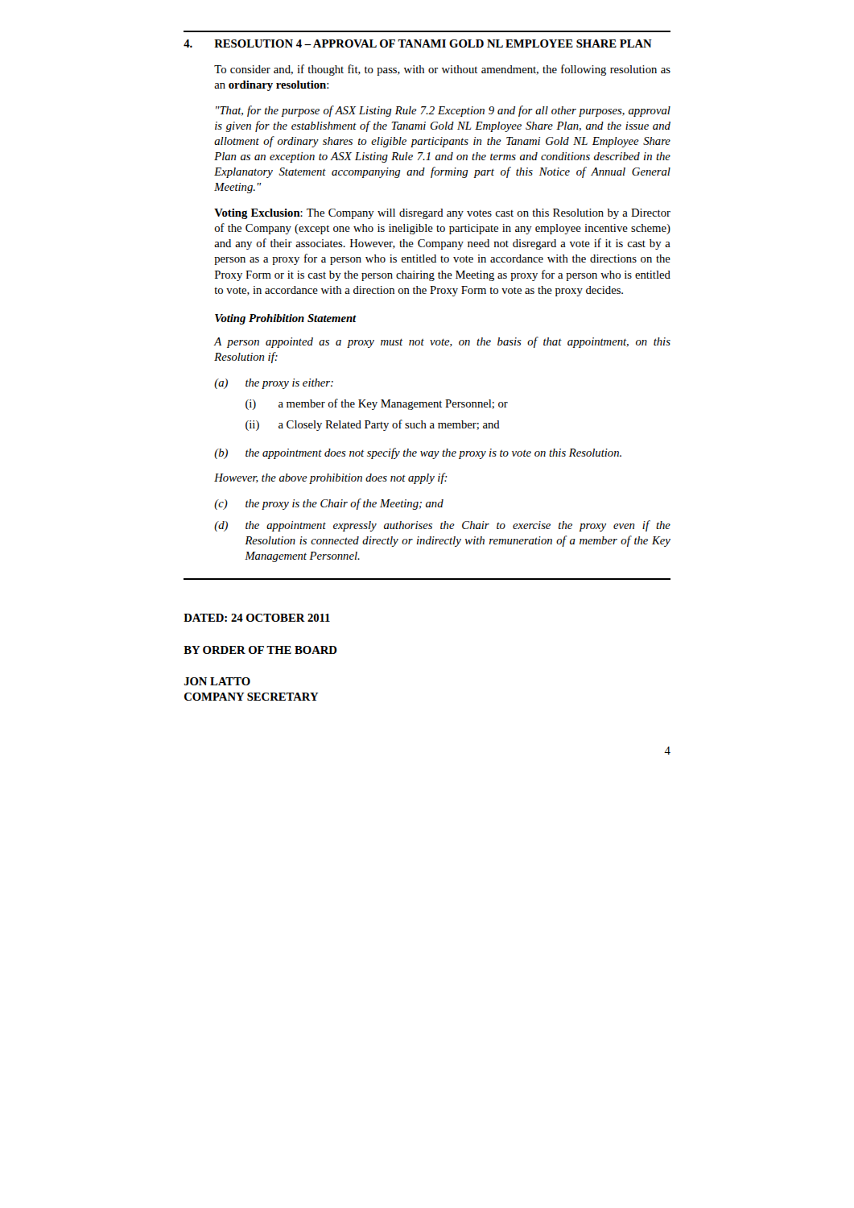4.
RESOLUTION 4 – APPROVAL OF TANAMI GOLD NL EMPLOYEE SHARE PLAN
To consider and, if thought fit, to pass, with or without amendment, the following resolution as an ordinary resolution:
"That, for the purpose of ASX Listing Rule 7.2 Exception 9 and for all other purposes, approval is given for the establishment of the Tanami Gold NL Employee Share Plan, and the issue and allotment of ordinary shares to eligible participants in the Tanami Gold NL Employee Share Plan as an exception to ASX Listing Rule 7.1 and on the terms and conditions described in the Explanatory Statement accompanying and forming part of this Notice of Annual General Meeting."
Voting Exclusion: The Company will disregard any votes cast on this Resolution by a Director of the Company (except one who is ineligible to participate in any employee incentive scheme) and any of their associates. However, the Company need not disregard a vote if it is cast by a person as a proxy for a person who is entitled to vote in accordance with the directions on the Proxy Form or it is cast by the person chairing the Meeting as proxy for a person who is entitled to vote, in accordance with a direction on the Proxy Form to vote as the proxy decides.
Voting Prohibition Statement
A person appointed as a proxy must not vote, on the basis of that appointment, on this Resolution if:
(a) the proxy is either:
(i) a member of the Key Management Personnel; or
(ii) a Closely Related Party of such a member; and
(b) the appointment does not specify the way the proxy is to vote on this Resolution.
However, the above prohibition does not apply if:
(c) the proxy is the Chair of the Meeting; and
(d) the appointment expressly authorises the Chair to exercise the proxy even if the Resolution is connected directly or indirectly with remuneration of a member of the Key Management Personnel.
DATED: 24 OCTOBER 2011
BY ORDER OF THE BOARD
JON LATTO
COMPANY SECRETARY
4